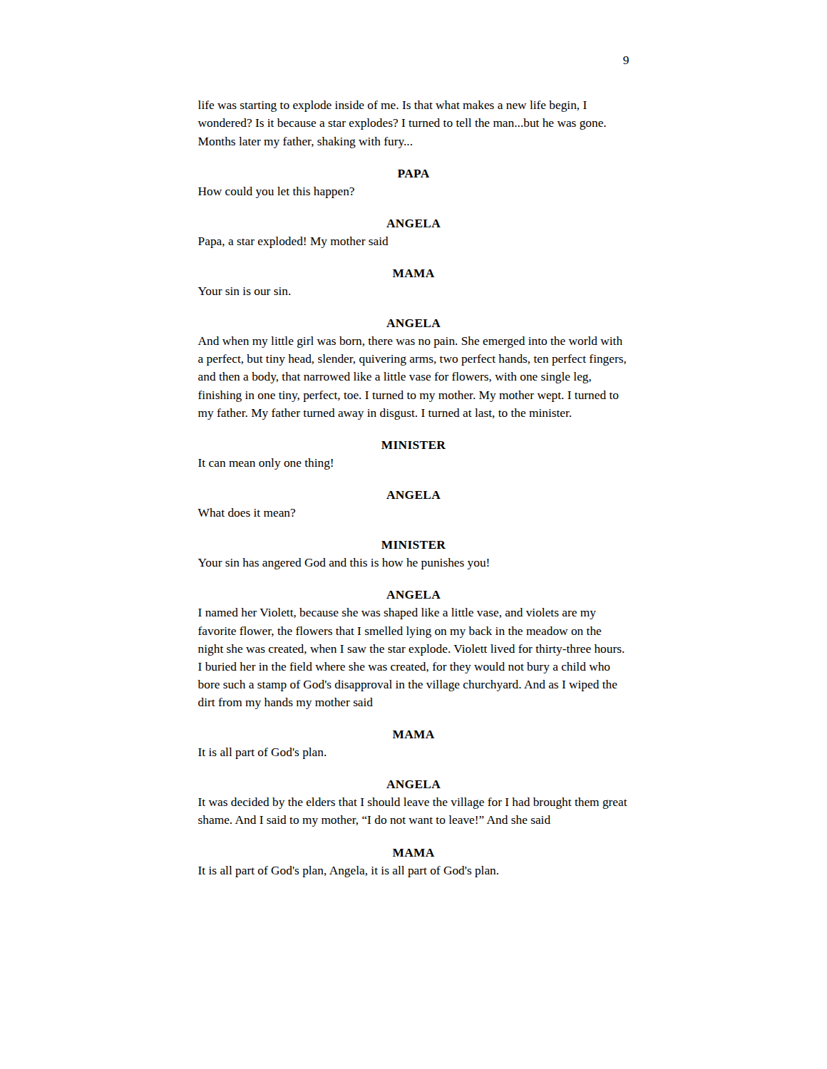9
life was starting to explode inside of me. Is that what makes a new life begin, I wondered? Is it because a star explodes? I turned to tell the man...but he was gone. Months later my father, shaking with fury...
PAPA
How could you let this happen?
ANGELA
Papa, a star exploded! My mother said
MAMA
Your sin is our sin.
ANGELA
And when my little girl was born, there was no pain. She emerged into the world with a perfect, but tiny head, slender, quivering arms, two perfect hands, ten perfect fingers, and then a body, that narrowed like a little vase for flowers, with one single leg, finishing in one tiny, perfect, toe. I turned to my mother. My mother wept. I turned to my father. My father turned away in disgust. I turned at last, to the minister.
MINISTER
It can mean only one thing!
ANGELA
What does it mean?
MINISTER
Your sin has angered God and this is how he punishes you!
ANGELA
I named her Violett, because she was shaped like a little vase, and violets are my favorite flower, the flowers that I smelled lying on my back in the meadow on the night she was created, when I saw the star explode. Violett lived for thirty-three hours. I buried her in the field where she was created, for they would not bury a child who bore such a stamp of God's disapproval in the village churchyard. And as I wiped the dirt from my hands my mother said
MAMA
It is all part of God's plan.
ANGELA
It was decided by the elders that I should leave the village for I had brought them great shame. And I said to my mother, “I do not want to leave!” And she said
MAMA
It is all part of God's plan, Angela, it is all part of God's plan.